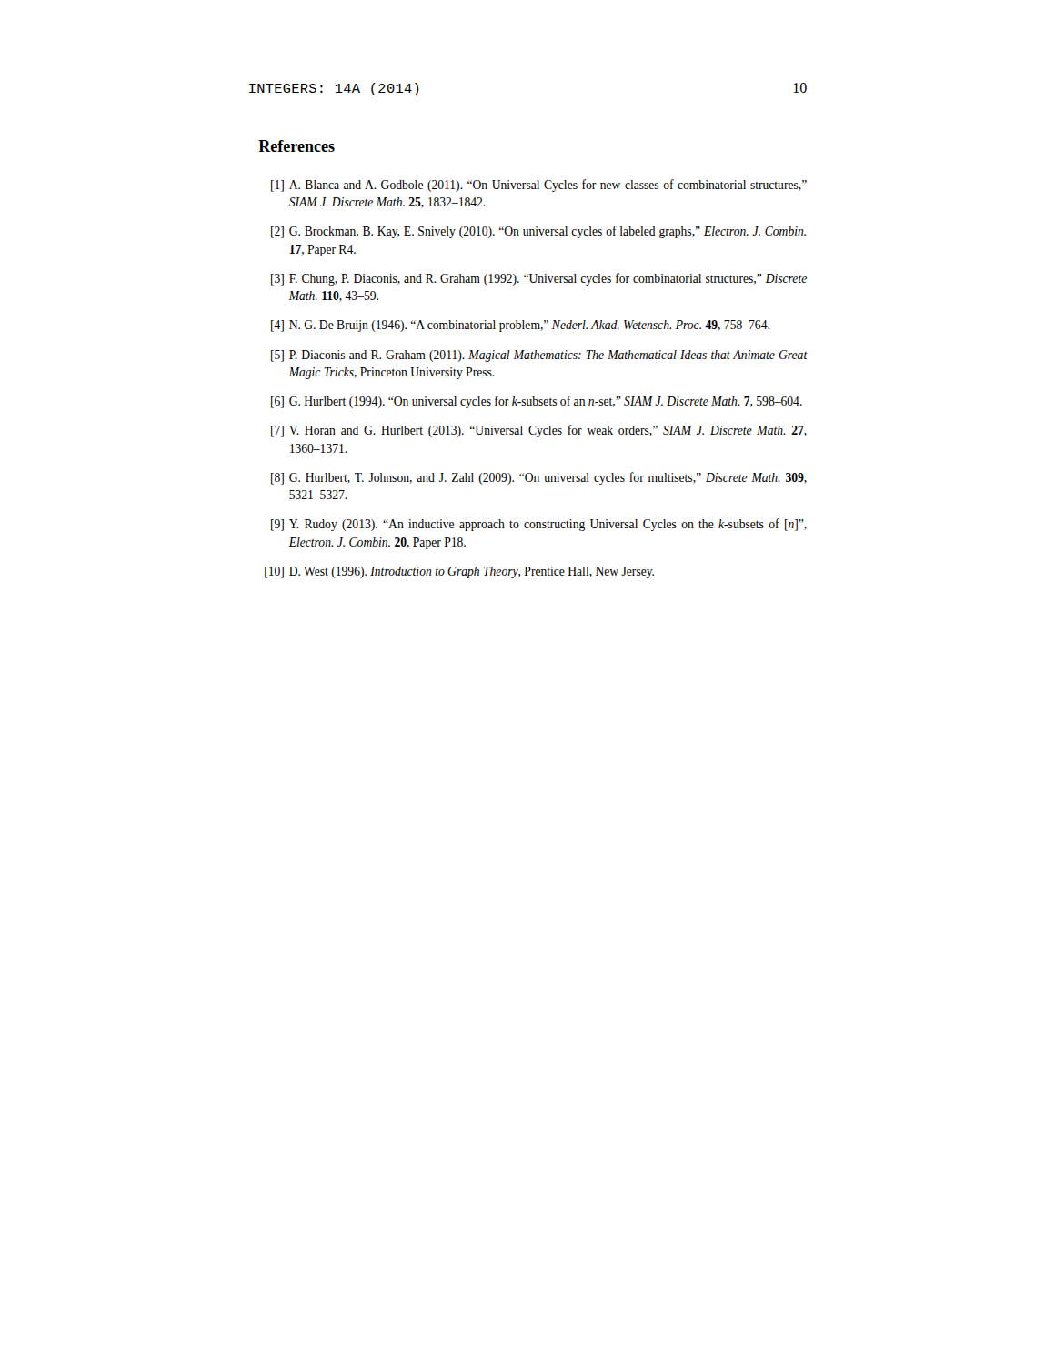INTEGERS: 14A (2014) 10
References
[1] A. Blanca and A. Godbole (2011). “On Universal Cycles for new classes of combinatorial structures,” SIAM J. Discrete Math. 25, 1832–1842.
[2] G. Brockman, B. Kay, E. Snively (2010). “On universal cycles of labeled graphs,” Electron. J. Combin. 17, Paper R4.
[3] F. Chung, P. Diaconis, and R. Graham (1992). “Universal cycles for combinatorial structures,” Discrete Math. 110, 43–59.
[4] N. G. De Bruijn (1946). “A combinatorial problem,” Nederl. Akad. Wetensch. Proc. 49, 758–764.
[5] P. Diaconis and R. Graham (2011). Magical Mathematics: The Mathematical Ideas that Animate Great Magic Tricks, Princeton University Press.
[6] G. Hurlbert (1994). “On universal cycles for k-subsets of an n-set,” SIAM J. Discrete Math. 7, 598–604.
[7] V. Horan and G. Hurlbert (2013). “Universal Cycles for weak orders,” SIAM J. Discrete Math. 27, 1360–1371.
[8] G. Hurlbert, T. Johnson, and J. Zahl (2009). “On universal cycles for multisets,” Discrete Math. 309, 5321–5327.
[9] Y. Rudoy (2013). “An inductive approach to constructing Universal Cycles on the k-subsets of [n]”, Electron. J. Combin. 20, Paper P18.
[10] D. West (1996). Introduction to Graph Theory, Prentice Hall, New Jersey.